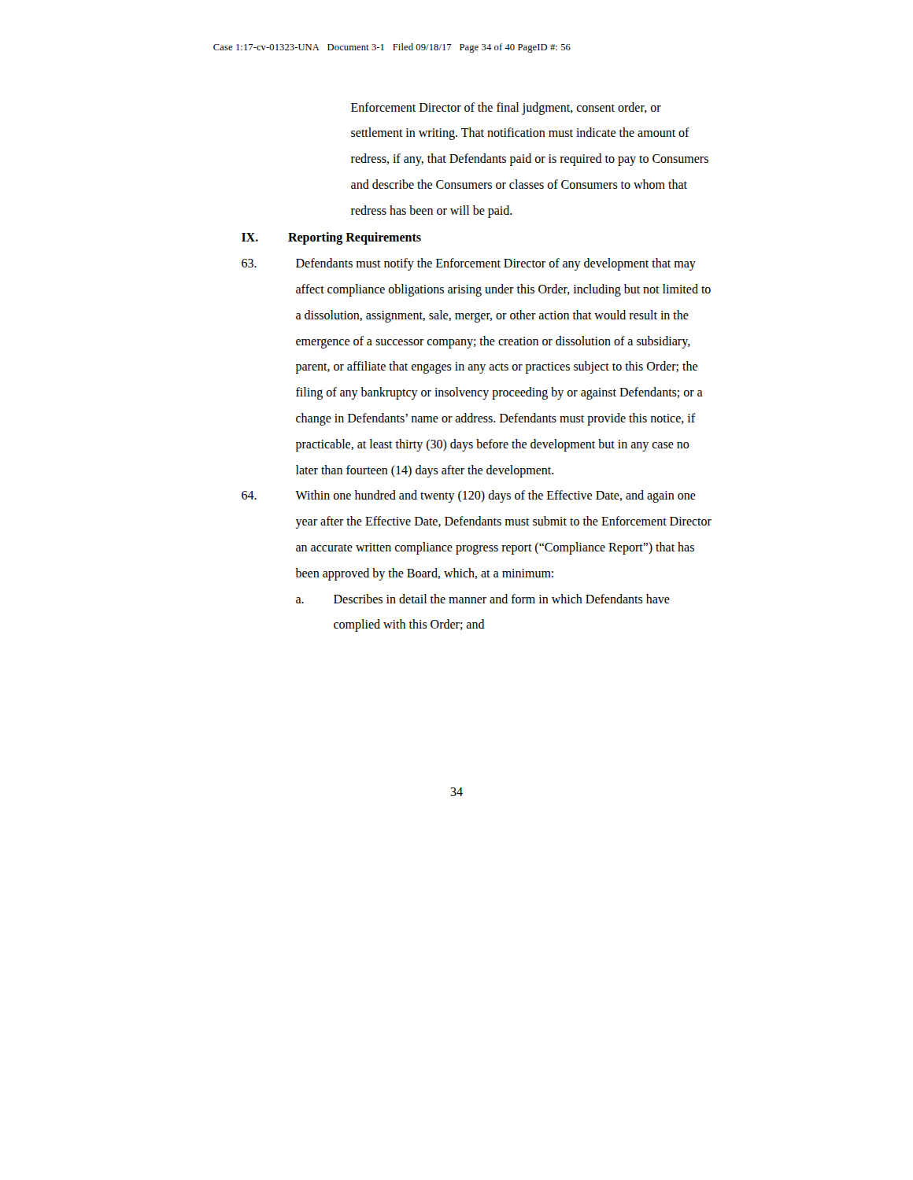Case 1:17-cv-01323-UNA Document 3-1 Filed 09/18/17 Page 34 of 40 PageID #: 56
Enforcement Director of the final judgment, consent order, or settlement in writing. That notification must indicate the amount of redress, if any, that Defendants paid or is required to pay to Consumers and describe the Consumers or classes of Consumers to whom that redress has been or will be paid.
IX. Reporting Requirements
63.
Defendants must notify the Enforcement Director of any development that may affect compliance obligations arising under this Order, including but not limited to a dissolution, assignment, sale, merger, or other action that would result in the emergence of a successor company; the creation or dissolution of a subsidiary, parent, or affiliate that engages in any acts or practices subject to this Order; the filing of any bankruptcy or insolvency proceeding by or against Defendants; or a change in Defendants’ name or address. Defendants must provide this notice, if practicable, at least thirty (30) days before the development but in any case no later than fourteen (14) days after the development.
64.
Within one hundred and twenty (120) days of the Effective Date, and again one year after the Effective Date, Defendants must submit to the Enforcement Director an accurate written compliance progress report (“Compliance Report”) that has been approved by the Board, which, at a minimum:
a.
Describes in detail the manner and form in which Defendants have complied with this Order; and
34